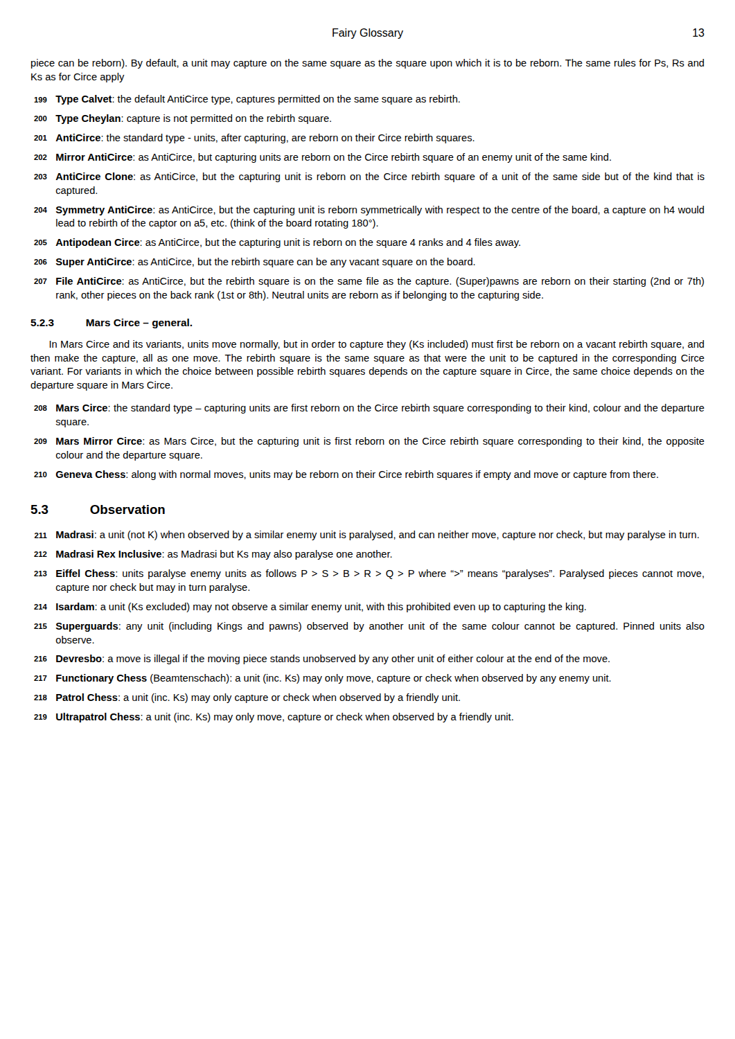Fairy Glossary 13
piece can be reborn). By default, a unit may capture on the same square as the square upon which it is to be reborn. The same rules for Ps, Rs and Ks as for Circe apply
199
Type Calvet: the default AntiCirce type, captures permitted on the same square as rebirth.
200
Type Cheylan: capture is not permitted on the rebirth square.
201
AntiCirce: the standard type - units, after capturing, are reborn on their Circe rebirth squares.
202
Mirror AntiCirce: as AntiCirce, but capturing units are reborn on the Circe rebirth square of an enemy unit of the same kind.
203
AntiCirce Clone: as AntiCirce, but the capturing unit is reborn on the Circe rebirth square of a unit of the same side but of the kind that is captured.
204
Symmetry AntiCirce: as AntiCirce, but the capturing unit is reborn symmetrically with respect to the centre of the board, a capture on h4 would lead to rebirth of the captor on a5, etc. (think of the board rotating 180°).
205
Antipodean Circe: as AntiCirce, but the capturing unit is reborn on the square 4 ranks and 4 files away.
206
Super AntiCirce: as AntiCirce, but the rebirth square can be any vacant square on the board.
207
File AntiCirce: as AntiCirce, but the rebirth square is on the same file as the capture. (Super)pawns are reborn on their starting (2nd or 7th) rank, other pieces on the back rank (1st or 8th). Neutral units are reborn as if belonging to the capturing side.
5.2.3 Mars Circe – general.
In Mars Circe and its variants, units move normally, but in order to capture they (Ks included) must first be reborn on a vacant rebirth square, and then make the capture, all as one move. The rebirth square is the same square as that were the unit to be captured in the corresponding Circe variant. For variants in which the choice between possible rebirth squares depends on the capture square in Circe, the same choice depends on the departure square in Mars Circe.
208
Mars Circe: the standard type – capturing units are first reborn on the Circe rebirth square corresponding to their kind, colour and the departure square.
209
Mars Mirror Circe: as Mars Circe, but the capturing unit is first reborn on the Circe rebirth square corresponding to their kind, the opposite colour and the departure square.
210
Geneva Chess: along with normal moves, units may be reborn on their Circe rebirth squares if empty and move or capture from there.
5.3 Observation
211
Madrasi: a unit (not K) when observed by a similar enemy unit is paralysed, and can neither move, capture nor check, but may paralyse in turn.
212
Madrasi Rex Inclusive: as Madrasi but Ks may also paralyse one another.
213
Eiffel Chess: units paralyse enemy units as follows P > S > B > R > Q > P where “>” means “paralyses”. Paralysed pieces cannot move, capture nor check but may in turn paralyse.
214
Isardam: a unit (Ks excluded) may not observe a similar enemy unit, with this prohibited even up to capturing the king.
215
Superguards: any unit (including Kings and pawns) observed by another unit of the same colour cannot be captured. Pinned units also observe.
216
Devresbo: a move is illegal if the moving piece stands unobserved by any other unit of either colour at the end of the move.
217
Functionary Chess (Beamtenschach): a unit (inc. Ks) may only move, capture or check when observed by any enemy unit.
218
Patrol Chess: a unit (inc. Ks) may only capture or check when observed by a friendly unit.
219
Ultrapatrol Chess: a unit (inc. Ks) may only move, capture or check when observed by a friendly unit.